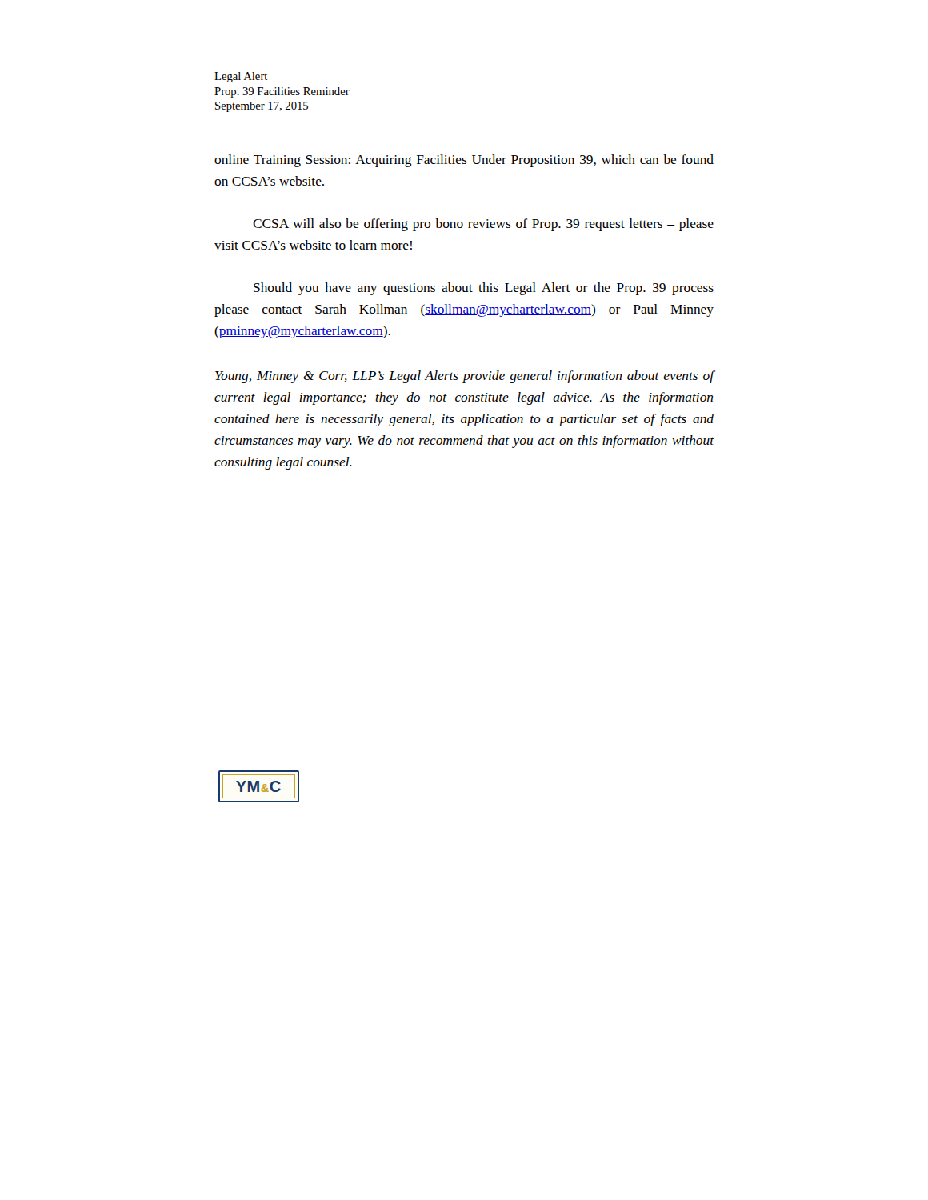Legal Alert
Prop. 39 Facilities Reminder
September 17, 2015
online Training Session: Acquiring Facilities Under Proposition 39, which can be found on CCSA’s website.
CCSA will also be offering pro bono reviews of Prop. 39 request letters – please visit CCSA’s website to learn more!
Should you have any questions about this Legal Alert or the Prop. 39 process please contact Sarah Kollman (skollman@mycharterlaw.com) or Paul Minney (pminney@mycharterlaw.com).
Young, Minney & Corr, LLP’s Legal Alerts provide general information about events of current legal importance; they do not constitute legal advice. As the information contained here is necessarily general, its application to a particular set of facts and circumstances may vary. We do not recommend that you act on this information without consulting legal counsel.
YM&C